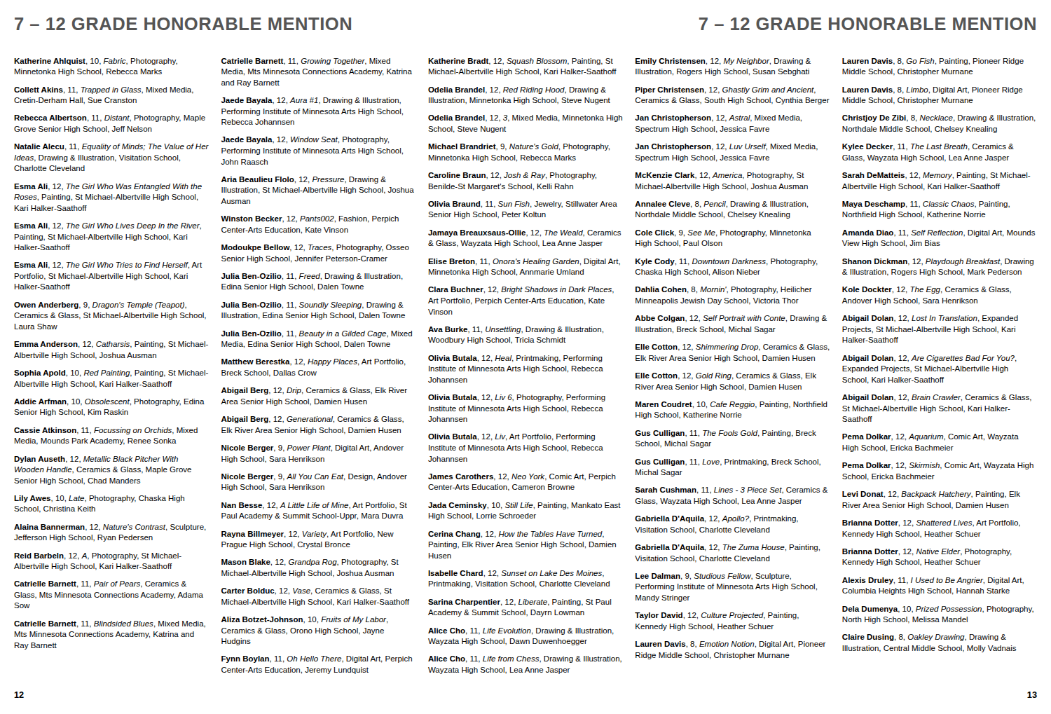7 – 12 GRADE HONORABLE MENTION 7 – 12 GRADE HONORABLE MENTION
Katherine Ahlquist, 10, Fabric, Photography, Minnetonka High School, Rebecca Marks
Collett Akins, 11, Trapped in Glass, Mixed Media, Cretin-Derham Hall, Sue Cranston
Rebecca Albertson, 11, Distant, Photography, Maple Grove Senior High School, Jeff Nelson
Natalie Alecu, 11, Equality of Minds; The Value of Her Ideas, Drawing & Illustration, Visitation School, Charlotte Cleveland
Esma Ali, 12, The Girl Who Was Entangled With the Roses, Painting, St Michael-Albertville High School, Kari Halker-Saathoff
Esma Ali, 12, The Girl Who Lives Deep In the River, Painting, St Michael-Albertville High School, Kari Halker-Saathoff
Esma Ali, 12, The Girl Who Tries to Find Herself, Art Portfolio, St Michael-Albertville High School, Kari Halker-Saathoff
Owen Anderberg, 9, Dragon's Temple (Teapot), Ceramics & Glass, St Michael-Albertville High School, Laura Shaw
Emma Anderson, 12, Catharsis, Painting, St Michael-Albertville High School, Joshua Ausman
Sophia Apold, 10, Red Painting, Painting, St Michael-Albertville High School, Kari Halker-Saathoff
Addie Arfman, 10, Obsolescent, Photography, Edina Senior High School, Kim Raskin
Cassie Atkinson, 11, Focussing on Orchids, Mixed Media, Mounds Park Academy, Renee Sonka
Dylan Auseth, 12, Metallic Black Pitcher With Wooden Handle, Ceramics & Glass, Maple Grove Senior High School, Chad Manders
Lily Awes, 10, Late, Photography, Chaska High School, Christina Keith
Alaina Bannerman, 12, Nature's Contrast, Sculpture, Jefferson High School, Ryan Pedersen
Reid Barbeln, 12, A, Photography, St Michael-Albertville High School, Kari Halker-Saathoff
Catrielle Barnett, 11, Pair of Pears, Ceramics & Glass, Mts Minnesota Connections Academy, Adama Sow
Catrielle Barnett, 11, Blindsided Blues, Mixed Media, Mts Minnesota Connections Academy, Katrina and Ray Barnett
Catrielle Barnett, 11, Growing Together, Mixed Media, Mts Minnesota Connections Academy, Katrina and Ray Barnett
Jaede Bayala, 12, Aura #1, Drawing & Illustration, Performing Institute of Minnesota Arts High School, Rebecca Johannsen
Jaede Bayala, 12, Window Seat, Photography, Performing Institute of Minnesota Arts High School, John Raasch
Aria Beaulieu Flolo, 12, Pressure, Drawing & Illustration, St Michael-Albertville High School, Joshua Ausman
Winston Becker, 12, Pants002, Fashion, Perpich Center-Arts Education, Kate Vinson
Modoukpe Bellow, 12, Traces, Photography, Osseo Senior High School, Jennifer Peterson-Cramer
Julia Ben-Ozilio, 11, Freed, Drawing & Illustration, Edina Senior High School, Dalen Towne
Julia Ben-Ozilio, 11, Soundly Sleeping, Drawing & Illustration, Edina Senior High School, Dalen Towne
Julia Ben-Ozilio, 11, Beauty in a Gilded Cage, Mixed Media, Edina Senior High School, Dalen Towne
Matthew Berestka, 12, Happy Places, Art Portfolio, Breck School, Dallas Crow
Abigail Berg, 12, Drip, Ceramics & Glass, Elk River Area Senior High School, Damien Husen
Abigail Berg, 12, Generational, Ceramics & Glass, Elk River Area Senior High School, Damien Husen
Nicole Berger, 9, Power Plant, Digital Art, Andover High School, Sara Henrikson
Nicole Berger, 9, All You Can Eat, Design, Andover High School, Sara Henrikson
Nan Besse, 12, A Little Life of Mine, Art Portfolio, St Paul Academy & Summit School-Uppr, Mara Duvra
Rayna Billmeyer, 12, Variety, Art Portfolio, New Prague High School, Crystal Bronce
Mason Blake, 12, Grandpa Rog, Photography, St Michael-Albertville High School, Joshua Ausman
Carter Bolduc, 12, Vase, Ceramics & Glass, St Michael-Albertville High School, Kari Halker-Saathoff
Aliza Botzet-Johnson, 10, Fruits of My Labor, Ceramics & Glass, Orono High School, Jayne Hudgins
Fynn Boylan, 11, Oh Hello There, Digital Art, Perpich Center-Arts Education, Jeremy Lundquist
Katherine Bradt, 12, Squash Blossom, Painting, St Michael-Albertville High School, Kari Halker-Saathoff
Odelia Brandel, 12, Red Riding Hood, Drawing & Illustration, Minnetonka High School, Steve Nugent
Odelia Brandel, 12, 3, Mixed Media, Minnetonka High School, Steve Nugent
Michael Brandriet, 9, Nature's Gold, Photography, Minnetonka High School, Rebecca Marks
Caroline Braun, 12, Josh & Ray, Photography, Benilde-St Margaret's School, Kelli Rahn
Olivia Braund, 11, Sun Fish, Jewelry, Stillwater Area Senior High School, Peter Koltun
Jamaya Breauxsaus-Ollie, 12, The Weald, Ceramics & Glass, Wayzata High School, Lea Anne Jasper
Elise Breton, 11, Onora's Healing Garden, Digital Art, Minnetonka High School, Annmarie Umland
Clara Buchner, 12, Bright Shadows in Dark Places, Art Portfolio, Perpich Center-Arts Education, Kate Vinson
Ava Burke, 11, Unsettling, Drawing & Illustration, Woodbury High School, Tricia Schmidt
Olivia Butala, 12, Heal, Printmaking, Performing Institute of Minnesota Arts High School, Rebecca Johannsen
Olivia Butala, 12, Liv 6, Photography, Performing Institute of Minnesota Arts High School, Rebecca Johannsen
Olivia Butala, 12, Liv, Art Portfolio, Performing Institute of Minnesota Arts High School, Rebecca Johannsen
James Carothers, 12, Neo York, Comic Art, Perpich Center-Arts Education, Cameron Browne
Jada Ceminsky, 10, Still Life, Painting, Mankato East High School, Lorrie Schroeder
Cerina Chang, 12, How the Tables Have Turned, Painting, Elk River Area Senior High School, Damien Husen
Isabelle Chard, 12, Sunset on Lake Des Moines, Printmaking, Visitation School, Charlotte Cleveland
Sarina Charpentier, 12, Liberate, Painting, St Paul Academy & Summit School, Dayrn Lowman
Alice Cho, 11, Life Evolution, Drawing & Illustration, Wayzata High School, Dawn Duwenhoegger
Alice Cho, 11, Life from Chess, Drawing & Illustration, Wayzata High School, Lea Anne Jasper
Emily Christensen, 12, My Neighbor, Drawing & Illustration, Rogers High School, Susan Sebghati
Piper Christensen, 12, Ghastly Grim and Ancient, Ceramics & Glass, South High School, Cynthia Berger
Jan Christopherson, 12, Astral, Mixed Media, Spectrum High School, Jessica Favre
Jan Christopherson, 12, Luv Urself, Mixed Media, Spectrum High School, Jessica Favre
McKenzie Clark, 12, America, Photography, St Michael-Albertville High School, Joshua Ausman
Annalee Cleve, 8, Pencil, Drawing & Illustration, Northdale Middle School, Chelsey Knealing
Cole Click, 9, See Me, Photography, Minnetonka High School, Paul Olson
Kyle Cody, 11, Downtown Darkness, Photography, Chaska High School, Alison Nieber
Dahlia Cohen, 8, Mornin', Photography, Heilicher Minneapolis Jewish Day School, Victoria Thor
Abbe Colgan, 12, Self Portrait with Conte, Drawing & Illustration, Breck School, Michal Sagar
Elle Cotton, 12, Shimmering Drop, Ceramics & Glass, Elk River Area Senior High School, Damien Husen
Elle Cotton, 12, Gold Ring, Ceramics & Glass, Elk River Area Senior High School, Damien Husen
Maren Coudret, 10, Cafe Reggio, Painting, Northfield High School, Katherine Norrie
Gus Culligan, 11, The Fools Gold, Painting, Breck School, Michal Sagar
Gus Culligan, 11, Love, Printmaking, Breck School, Michal Sagar
Sarah Cushman, 11, Lines - 3 Piece Set, Ceramics & Glass, Wayzata High School, Lea Anne Jasper
Gabriella D'Aquila, 12, Apollo?, Printmaking, Visitation School, Charlotte Cleveland
Gabriella D'Aquila, 12, The Zuma House, Painting, Visitation School, Charlotte Cleveland
Lee Dalman, 9, Studious Fellow, Sculpture, Performing Institute of Minnesota Arts High School, Mandy Stringer
Taylor David, 12, Culture Projected, Painting, Kennedy High School, Heather Schuer
Lauren Davis, 8, Emotion Notion, Digital Art, Pioneer Ridge Middle School, Christopher Murnane
Lauren Davis, 8, Go Fish, Painting, Pioneer Ridge Middle School, Christopher Murnane
Lauren Davis, 8, Limbo, Digital Art, Pioneer Ridge Middle School, Christopher Murnane
Christjoy De Zibi, 8, Necklace, Drawing & Illustration, Northdale Middle School, Chelsey Knealing
Kylee Decker, 11, The Last Breath, Ceramics & Glass, Wayzata High School, Lea Anne Jasper
Sarah DeMatteis, 12, Memory, Painting, St Michael-Albertville High School, Kari Halker-Saathoff
Maya Deschamp, 11, Classic Chaos, Painting, Northfield High School, Katherine Norrie
Amanda Diao, 11, Self Reflection, Digital Art, Mounds View High School, Jim Bias
Shanon Dickman, 12, Playdough Breakfast, Drawing & Illustration, Rogers High School, Mark Pederson
Kole Dockter, 12, The Egg, Ceramics & Glass, Andover High School, Sara Henrikson
Abigail Dolan, 12, Lost In Translation, Expanded Projects, St Michael-Albertville High School, Kari Halker-Saathoff
Abigail Dolan, 12, Are Cigarettes Bad For You?, Expanded Projects, St Michael-Albertville High School, Kari Halker-Saathoff
Abigail Dolan, 12, Brain Crawler, Ceramics & Glass, St Michael-Albertville High School, Kari Halker-Saathoff
Pema Dolkar, 12, Aquarium, Comic Art, Wayzata High School, Ericka Bachmeier
Pema Dolkar, 12, Skirmish, Comic Art, Wayzata High School, Ericka Bachmeier
Levi Donat, 12, Backpack Hatchery, Painting, Elk River Area Senior High School, Damien Husen
Brianna Dotter, 12, Shattered Lives, Art Portfolio, Kennedy High School, Heather Schuer
Brianna Dotter, 12, Native Elder, Photography, Kennedy High School, Heather Schuer
Alexis Druley, 11, I Used to Be Angrier, Digital Art, Columbia Heights High School, Hannah Starke
Dela Dumenya, 10, Prized Possession, Photography, North High School, Melissa Mandel
Claire Dusing, 8, Oakley Drawing, Drawing & Illustration, Central Middle School, Molly Vadnais
12 13